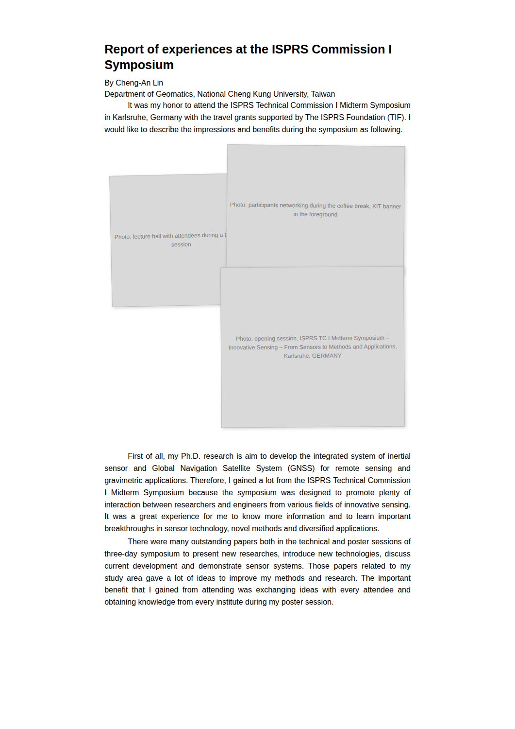Report of experiences at the ISPRS Commission I Symposium
By Cheng-An Lin
Department of Geomatics, National Cheng Kung University, Taiwan
It was my honor to attend the ISPRS Technical Commission I Midterm Symposium in Karlsruhe, Germany with the travel grants supported by The ISPRS Foundation (TIF). I would like to describe the impressions and benefits during the symposium as following.
Photo: lecture hall with attendees during a technical session
Photo: participants networking during the coffee break, KIT banner in the foreground
Photo: opening session, ISPRS TC I Midterm Symposium – Innovative Sensing – From Sensors to Methods and Applications, Karlsruhe, GERMANY
First of all, my Ph.D. research is aim to develop the integrated system of inertial sensor and Global Navigation Satellite System (GNSS) for remote sensing and gravimetric applications. Therefore, I gained a lot from the ISPRS Technical Commission I Midterm Symposium because the symposium was designed to promote plenty of interaction between researchers and engineers from various fields of innovative sensing. It was a great experience for me to know more information and to learn important breakthroughs in sensor technology, novel methods and diversified applications.
There were many outstanding papers both in the technical and poster sessions of three-day symposium to present new researches, introduce new technologies, discuss current development and demonstrate sensor systems. Those papers related to my study area gave a lot of ideas to improve my methods and research. The important benefit that I gained from attending was exchanging ideas with every attendee and obtaining knowledge from every institute during my poster session.